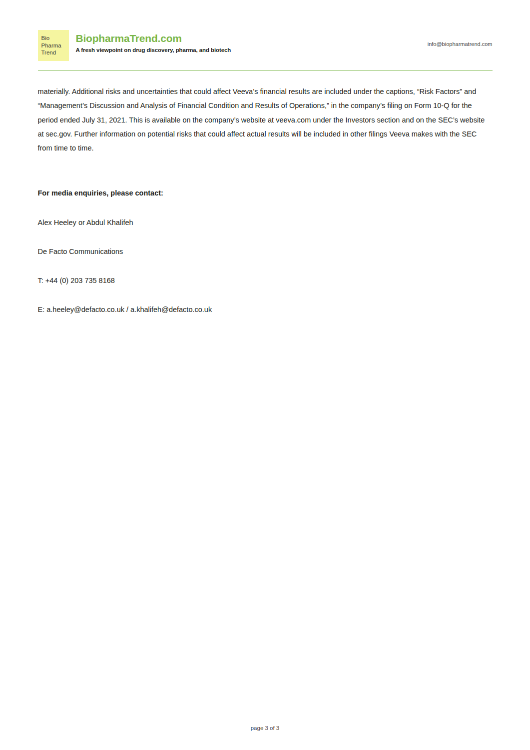Bio Pharma Trend
BiopharmaTrend.com
A fresh viewpoint on drug discovery, pharma, and biotech
info@biopharmatrend.com
materially. Additional risks and uncertainties that could affect Veeva’s financial results are included under the captions, “Risk Factors” and “Management’s Discussion and Analysis of Financial Condition and Results of Operations,” in the company’s filing on Form 10-Q for the period ended July 31, 2021. This is available on the company’s website at veeva.com under the Investors section and on the SEC’s website at sec.gov. Further information on potential risks that could affect actual results will be included in other filings Veeva makes with the SEC from time to time.
For media enquiries, please contact:
Alex Heeley or Abdul Khalifeh
De Facto Communications
T: +44 (0) 203 735 8168
E: a.heeley@defacto.co.uk / a.khalifeh@defacto.co.uk
page 3 of 3